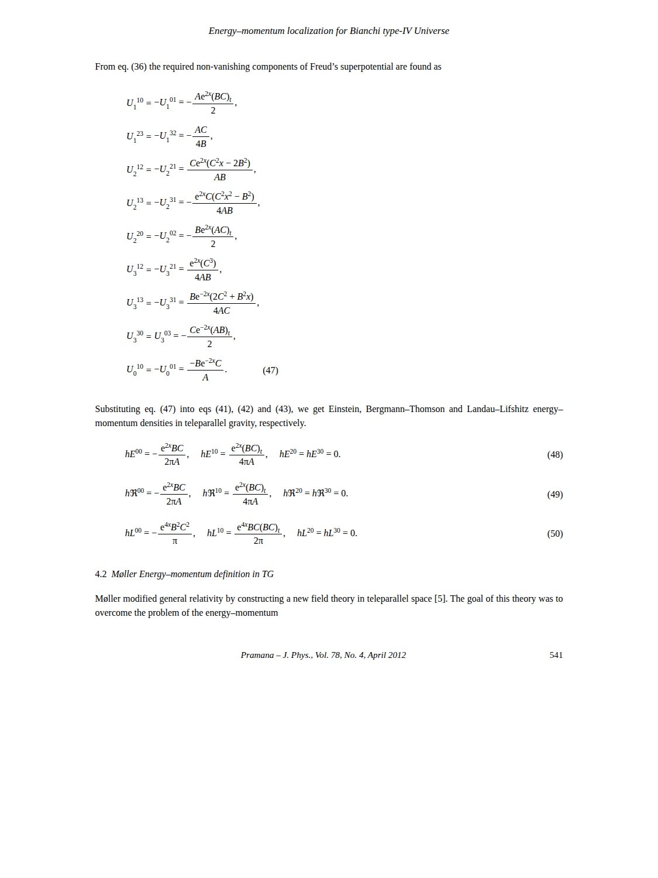Energy–momentum localization for Bianchi type-IV Universe
From eq. (36) the required non-vanishing components of Freud’s superpotential are found as
| U 1 10 | = | − U 1 01 = − A e 2 x ( BC ) t 2 , | |
| U 1 23 | = | − U 1 32 = − AC 4 B , | |
| U 2 12 | = | − U 2 21 = C e 2 x ( C 2 x − 2 B 2 ) AB , | |
| U 2 13 | = | − U 2 31 = − e 2 x C ( C 2 x 2 − B 2 ) 4 AB , | |
| U 2 20 | = | − U 2 02 = − B e 2 x ( AC ) t 2 , | |
| U 3 12 | = | − U 3 21 = e 2 x ( C 3 ) 4 AB , | |
| U 3 13 | = | − U 3 31 = B e −2 x (2 C 2 + B 2 x ) 4 AC , | |
| U 3 30 | = | U 3 03 = − C e −2 x ( AB ) t 2 , | |
| U 0 10 | = | − U 0 01 = − B e −2 x C A . | (47) |
Substituting eq. (47) into eqs (41), (42) and (43), we get Einstein, Bergmann–Thomson and Landau–Lifshitz energy–momentum densities in teleparallel gravity, respectively.
hE00 = −e2xBC 2πA, hE10 = e2x(BC)t 4πA, hE20 = hE30 = 0. (48)
h ℜ00 = −e2xBC 2πA, h ℜ10 = e2x(BC)t 4πA, h ℜ20 = h ℜ30 = 0. (49)
hL00 = −e4xB2C2 π, hL10 = e4xBC(BC)t 2π, hL20 = hL30 = 0. (50)
4.2 Møller Energy–momentum definition in TG
Møller modified general relativity by constructing a new field theory in teleparallel space [5]. The goal of this theory was to overcome the problem of the energy–momentum
Pramana – J. Phys., Vol. 78, No. 4, April 2012 541